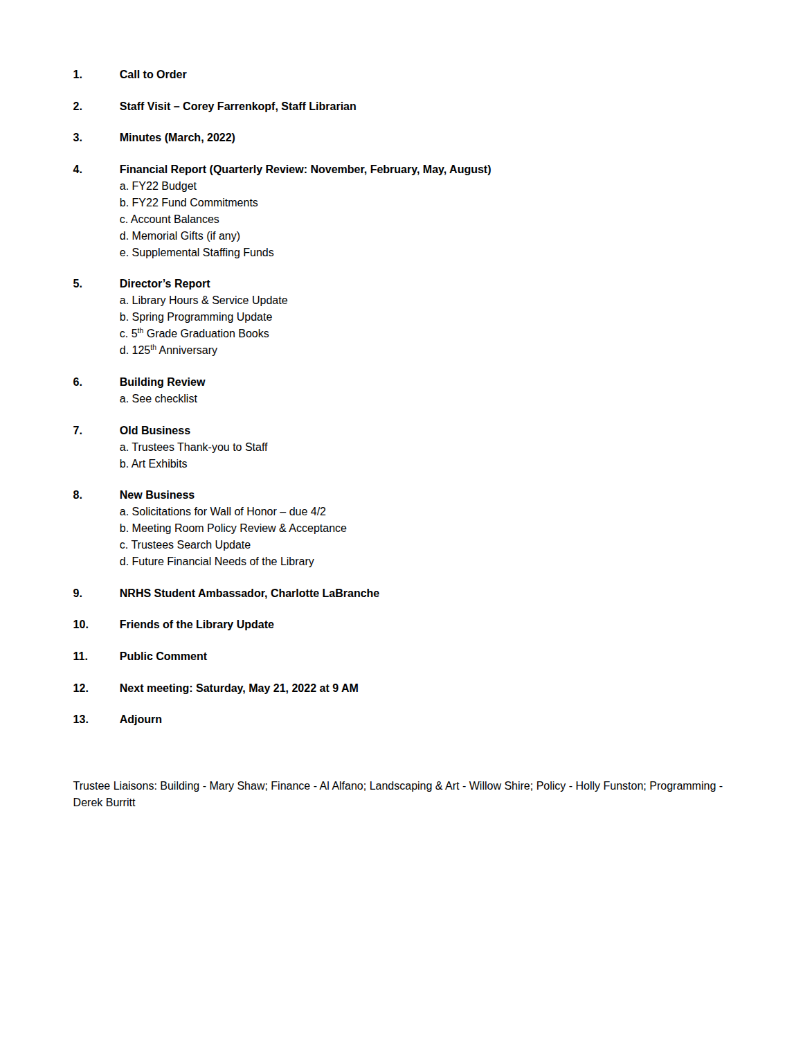Call to Order
Staff Visit – Corey Farrenkopf, Staff Librarian
Minutes (March, 2022)
Financial Report (Quarterly Review: November, February, May, August) a. FY22 Budget b. FY22 Fund Commitments c. Account Balances d. Memorial Gifts (if any) e. Supplemental Staffing Funds
Director’s Report a. Library Hours & Service Update b. Spring Programming Update c. 5th Grade Graduation Books d. 125th Anniversary
Building Review a. See checklist
Old Business a. Trustees Thank-you to Staff b. Art Exhibits
New Business a. Solicitations for Wall of Honor – due 4/2 b. Meeting Room Policy Review & Acceptance c. Trustees Search Update d. Future Financial Needs of the Library
NRHS Student Ambassador, Charlotte LaBranche
Friends of the Library Update
Public Comment
Next meeting: Saturday, May 21, 2022 at 9 AM
Adjourn
Trustee Liaisons: Building - Mary Shaw; Finance - Al Alfano; Landscaping & Art - Willow Shire; Policy - Holly Funston; Programming - Derek Burritt